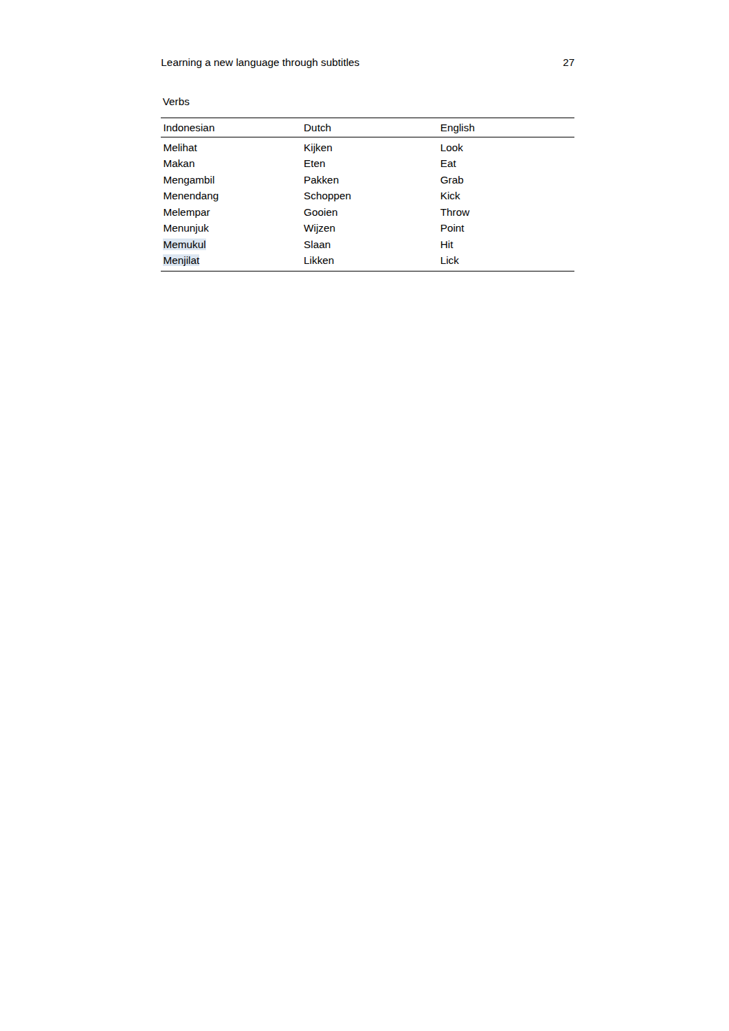Learning a new language through subtitles 27
Verbs
| Indonesian | Dutch | English |
| --- | --- | --- |
| Melihat | Kijken | Look |
| Makan | Eten | Eat |
| Mengambil | Pakken | Grab |
| Menendang | Schoppen | Kick |
| Melempar | Gooien | Throw |
| Menunjuk | Wijzen | Point |
| Memukul | Slaan | Hit |
| Menjilat | Likken | Lick |